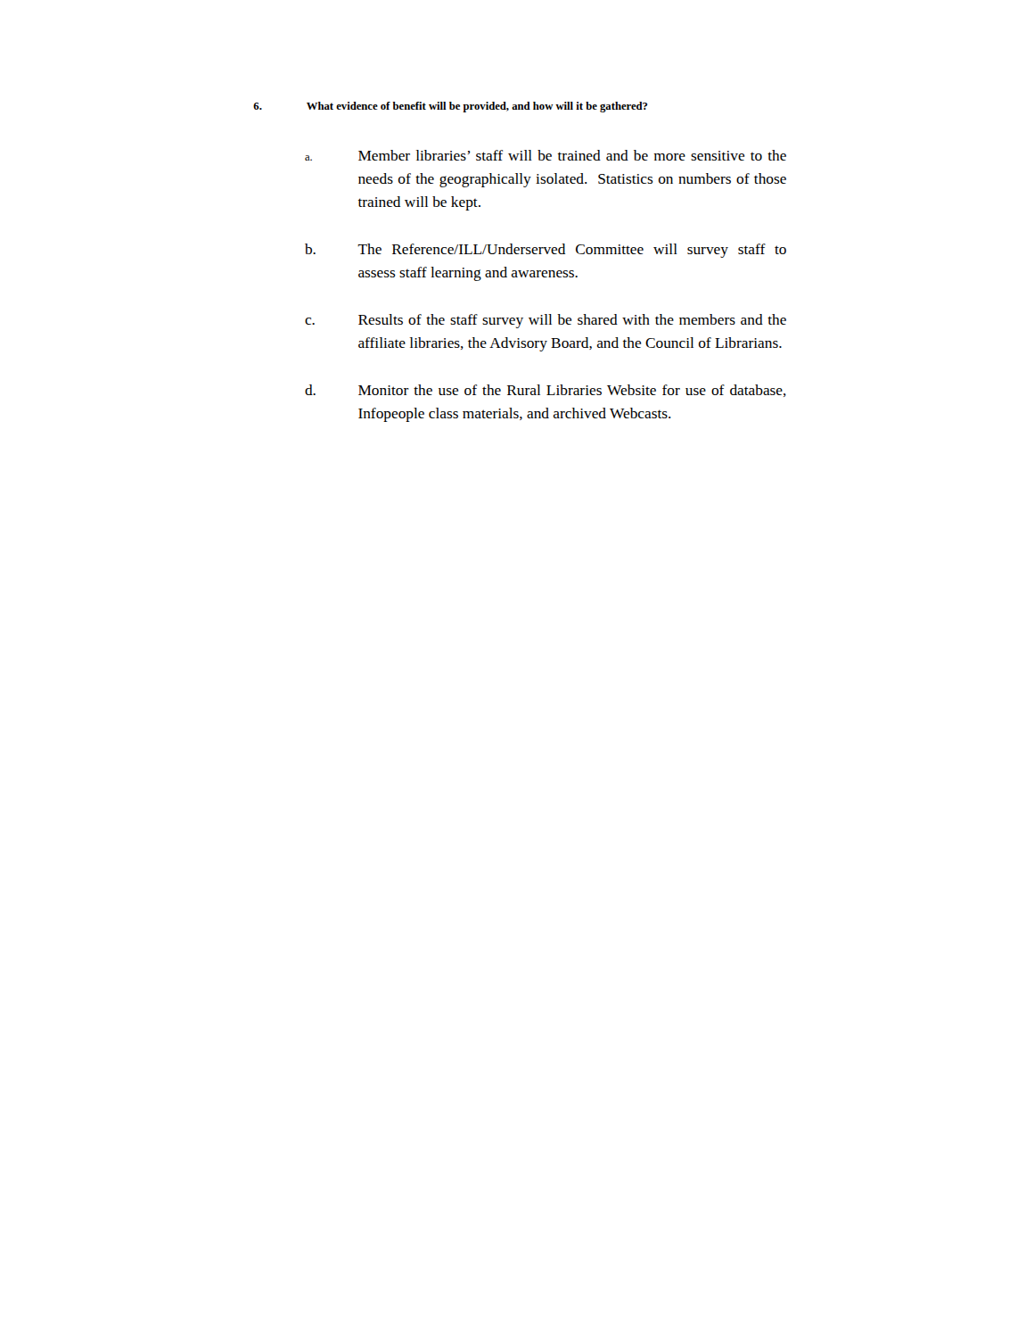6.
What evidence of benefit will be provided, and how will it be gathered?
a.
Member libraries’ staff will be trained and be more sensitive to the needs of the geographically isolated. Statistics on numbers of those trained will be kept.
b.
The Reference/ILL/Underserved Committee will survey staff to assess staff learning and awareness.
c.
Results of the staff survey will be shared with the members and the affiliate libraries, the Advisory Board, and the Council of Librarians.
d.
Monitor the use of the Rural Libraries Website for use of database, Infopeople class materials, and archived Webcasts.